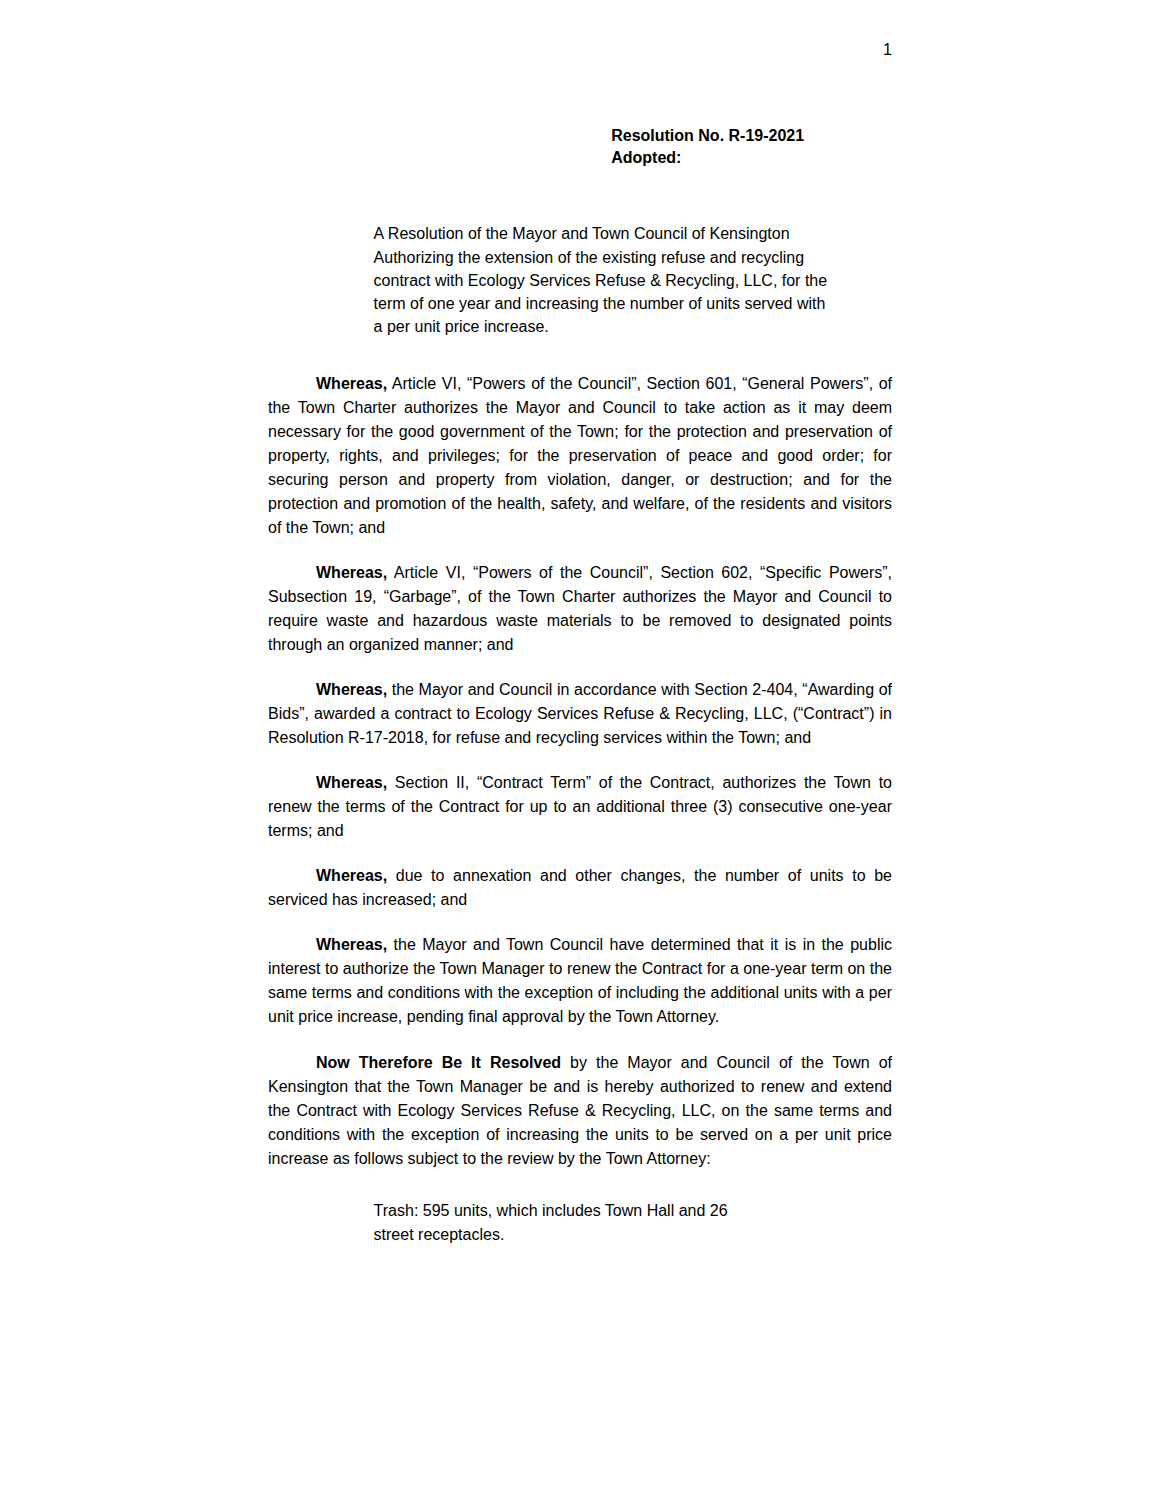1
Resolution No. R-19-2021
Adopted:
A Resolution of the Mayor and Town Council of Kensington Authorizing the extension of the existing refuse and recycling contract with Ecology Services Refuse & Recycling, LLC, for the term of one year and increasing the number of units served with a per unit price increase.
Whereas, Article VI, “Powers of the Council”, Section 601, “General Powers”, of the Town Charter authorizes the Mayor and Council to take action as it may deem necessary for the good government of the Town; for the protection and preservation of property, rights, and privileges; for the preservation of peace and good order; for securing person and property from violation, danger, or destruction; and for the protection and promotion of the health, safety, and welfare, of the residents and visitors of the Town; and
Whereas, Article VI, “Powers of the Council”, Section 602, “Specific Powers”, Subsection 19, “Garbage”, of the Town Charter authorizes the Mayor and Council to require waste and hazardous waste materials to be removed to designated points through an organized manner; and
Whereas, the Mayor and Council in accordance with Section 2-404, “Awarding of Bids”, awarded a contract to Ecology Services Refuse & Recycling, LLC, (“Contract”) in Resolution R-17-2018, for refuse and recycling services within the Town; and
Whereas, Section II, “Contract Term” of the Contract, authorizes the Town to renew the terms of the Contract for up to an additional three (3) consecutive one-year terms; and
Whereas, due to annexation and other changes, the number of units to be serviced has increased; and
Whereas, the Mayor and Town Council have determined that it is in the public interest to authorize the Town Manager to renew the Contract for a one-year term on the same terms and conditions with the exception of including the additional units with a per unit price increase, pending final approval by the Town Attorney.
Now Therefore Be It Resolved by the Mayor and Council of the Town of Kensington that the Town Manager be and is hereby authorized to renew and extend the Contract with Ecology Services Refuse & Recycling, LLC, on the same terms and conditions with the exception of increasing the units to be served on a per unit price increase as follows subject to the review by the Town Attorney:
Trash: 595 units, which includes Town Hall and 26 street receptacles.